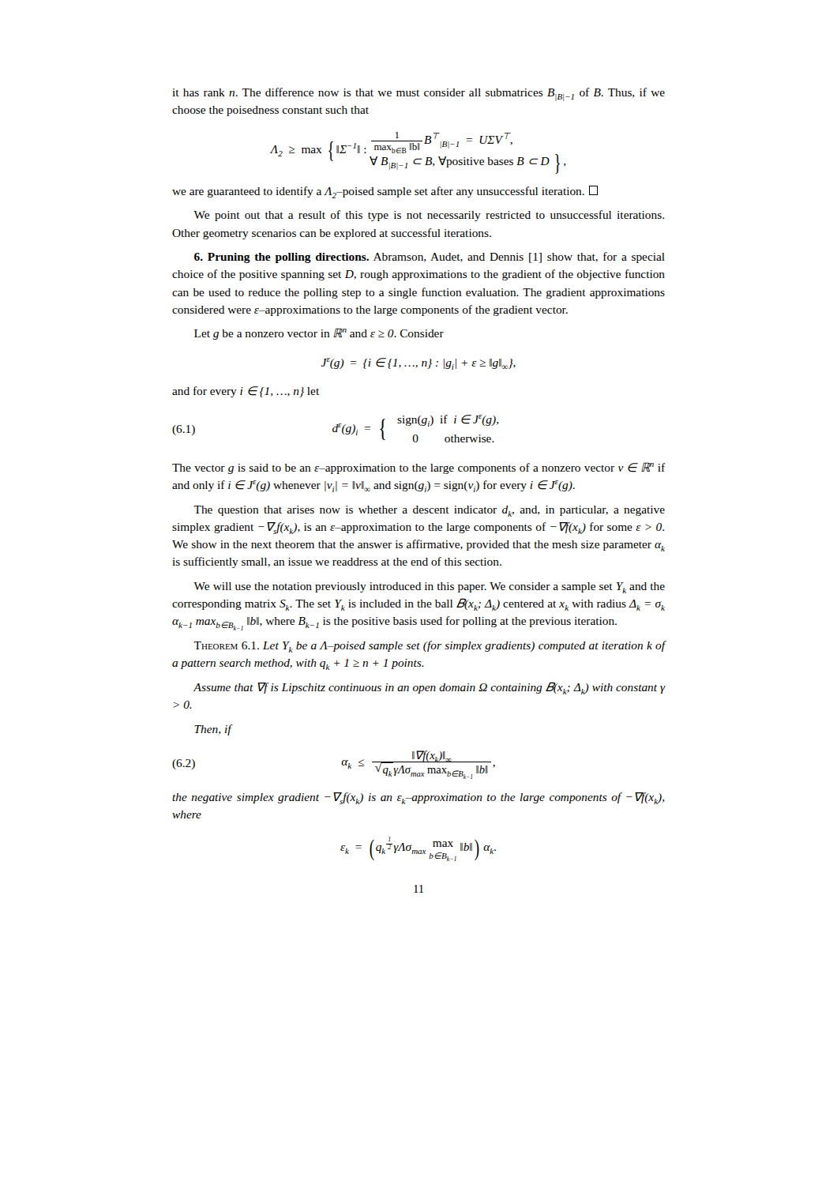it has rank n. The difference now is that we must consider all submatrices B|B|−1 of B. Thus, if we choose the poisedness constant such that
Λ2 ≥ max {‖Σ−1‖ :
1 maxb∈B ‖b‖B⊤|B|−1 = UΣV⊤,
∀ B|B|−1 ⊂ B, ∀positive bases B ⊂ D },
we are guaranteed to identify a Λ2–poised sample set after any unsuccessful iteration.
We point out that a result of this type is not necessarily restricted to unsuccessful iterations. Other geometry scenarios can be explored at successful iterations.
6. Pruning the polling directions. Abramson, Audet, and Dennis [1] show that, for a special choice of the positive spanning set D, rough approximations to the gradient of the objective function can be used to reduce the polling step to a single function evaluation. The gradient approximations considered were ε–approximations to the large components of the gradient vector.
Let g be a nonzero vector in ℝn and ε ≥ 0. Consider
Jε(g) = {i ∈ {1, …, n} : |gi| + ε ≥ ‖g‖∞},
and for every i ∈ {1, …, n} let
(6.1)
dε(g)i = { sign(gi) if i ∈ Jε(g), 0 otherwise.
The vector g is said to be an ε–approximation to the large components of a nonzero vector v ∈ ℝn if and only if i ∈ Jε(g) whenever |vi| = ‖v‖∞ and sign(gi) = sign(vi) for every i ∈ Jε(g).
The question that arises now is whether a descent indicator dk, and, in particular, a negative simplex gradient −∇sf(xk), is an ε–approximation to the large components of −∇f(xk) for some ε > 0. We show in the next theorem that the answer is affirmative, provided that the mesh size parameter αk is sufficiently small, an issue we readdress at the end of this section.
We will use the notation previously introduced in this paper. We consider a sample set Yk and the corresponding matrix Sk. The set Yk is included in the ball 𝐵(xk; Δk) centered at xk with radius Δk = σk αk−1 maxb∈Bk−1 ‖b‖, where Bk−1 is the positive basis used for polling at the previous iteration.
Theorem 6.1. Let Yk be a Λ–poised sample set (for simplex gradients) computed at iteration k of a pattern search method, with qk + 1 ≥ n + 1 points.
Assume that ∇f is Lipschitz continuous in an open domain Ω containing 𝐵(xk; Δk) with constant γ > 0.
Then, if
(6.2)
αk ≤ ‖∇f(xk)‖∞ qk γΛσmax maxb∈Bk−1 ‖b‖ ,
the negative simplex gradient −∇sf(xk) is an εk–approximation to the large components of −∇f(xk), where
εk = (qk12γΛσmax
max
b∈Bk−1
‖b‖) αk.
11